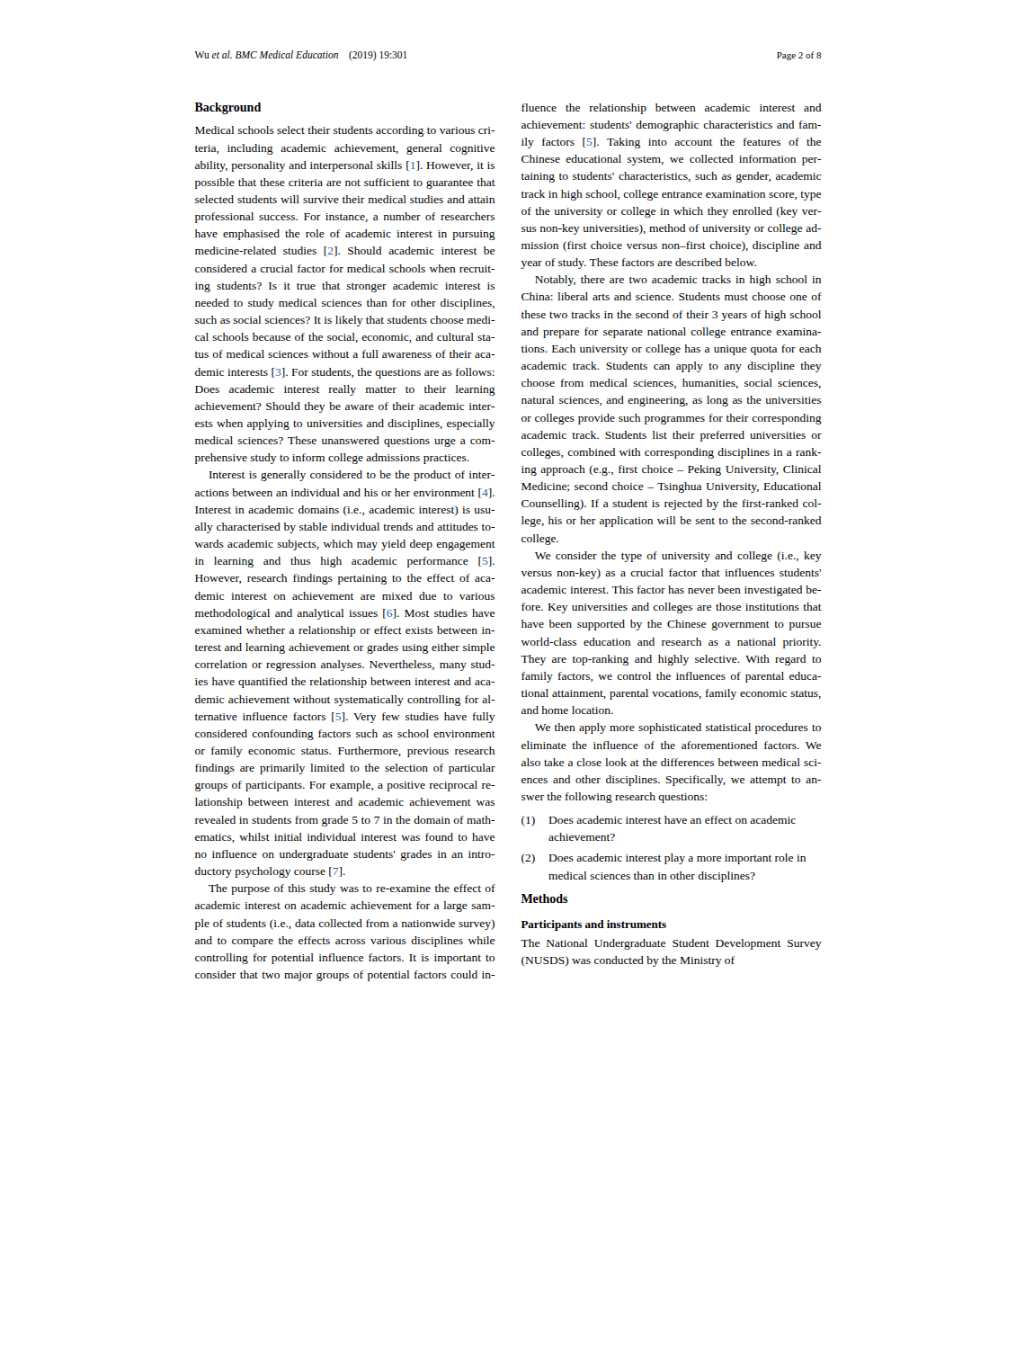Wu et al. BMC Medical Education (2019) 19:301
Page 2 of 8
Background
Medical schools select their students according to various criteria, including academic achievement, general cognitive ability, personality and interpersonal skills [1]. However, it is possible that these criteria are not sufficient to guarantee that selected students will survive their medical studies and attain professional success. For instance, a number of researchers have emphasised the role of academic interest in pursuing medicine-related studies [2]. Should academic interest be considered a crucial factor for medical schools when recruiting students? Is it true that stronger academic interest is needed to study medical sciences than for other disciplines, such as social sciences? It is likely that students choose medical schools because of the social, economic, and cultural status of medical sciences without a full awareness of their academic interests [3]. For students, the questions are as follows: Does academic interest really matter to their learning achievement? Should they be aware of their academic interests when applying to universities and disciplines, especially medical sciences? These unanswered questions urge a comprehensive study to inform college admissions practices.
Interest is generally considered to be the product of interactions between an individual and his or her environment [4]. Interest in academic domains (i.e., academic interest) is usually characterised by stable individual trends and attitudes towards academic subjects, which may yield deep engagement in learning and thus high academic performance [5]. However, research findings pertaining to the effect of academic interest on achievement are mixed due to various methodological and analytical issues [6]. Most studies have examined whether a relationship or effect exists between interest and learning achievement or grades using either simple correlation or regression analyses. Nevertheless, many studies have quantified the relationship between interest and academic achievement without systematically controlling for alternative influence factors [5]. Very few studies have fully considered confounding factors such as school environment or family economic status. Furthermore, previous research findings are primarily limited to the selection of particular groups of participants. For example, a positive reciprocal relationship between interest and academic achievement was revealed in students from grade 5 to 7 in the domain of mathematics, whilst initial individual interest was found to have no influence on undergraduate students' grades in an introductory psychology course [7].
The purpose of this study was to re-examine the effect of academic interest on academic achievement for a large sample of students (i.e., data collected from a nationwide survey) and to compare the effects across various disciplines while controlling for potential influence factors. It is important to consider that two major groups of potential factors could influence the relationship between academic interest and achievement: students' demographic characteristics and family factors [5]. Taking into account the features of the Chinese educational system, we collected information pertaining to students' characteristics, such as gender, academic track in high school, college entrance examination score, type of the university or college in which they enrolled (key versus non-key universities), method of university or college admission (first choice versus non–first choice), discipline and year of study. These factors are described below.
Notably, there are two academic tracks in high school in China: liberal arts and science. Students must choose one of these two tracks in the second of their 3 years of high school and prepare for separate national college entrance examinations. Each university or college has a unique quota for each academic track. Students can apply to any discipline they choose from medical sciences, humanities, social sciences, natural sciences, and engineering, as long as the universities or colleges provide such programmes for their corresponding academic track. Students list their preferred universities or colleges, combined with corresponding disciplines in a ranking approach (e.g., first choice – Peking University, Clinical Medicine; second choice – Tsinghua University, Educational Counselling). If a student is rejected by the first-ranked college, his or her application will be sent to the second-ranked college.
We consider the type of university and college (i.e., key versus non-key) as a crucial factor that influences students' academic interest. This factor has never been investigated before. Key universities and colleges are those institutions that have been supported by the Chinese government to pursue world-class education and research as a national priority. They are top-ranking and highly selective. With regard to family factors, we control the influences of parental educational attainment, parental vocations, family economic status, and home location.
We then apply more sophisticated statistical procedures to eliminate the influence of the aforementioned factors. We also take a close look at the differences between medical sciences and other disciplines. Specifically, we attempt to answer the following research questions:
Does academic interest have an effect on academic achievement?
Does academic interest play a more important role in medical sciences than in other disciplines?
Methods
Participants and instruments
The National Undergraduate Student Development Survey (NUSDS) was conducted by the Ministry of